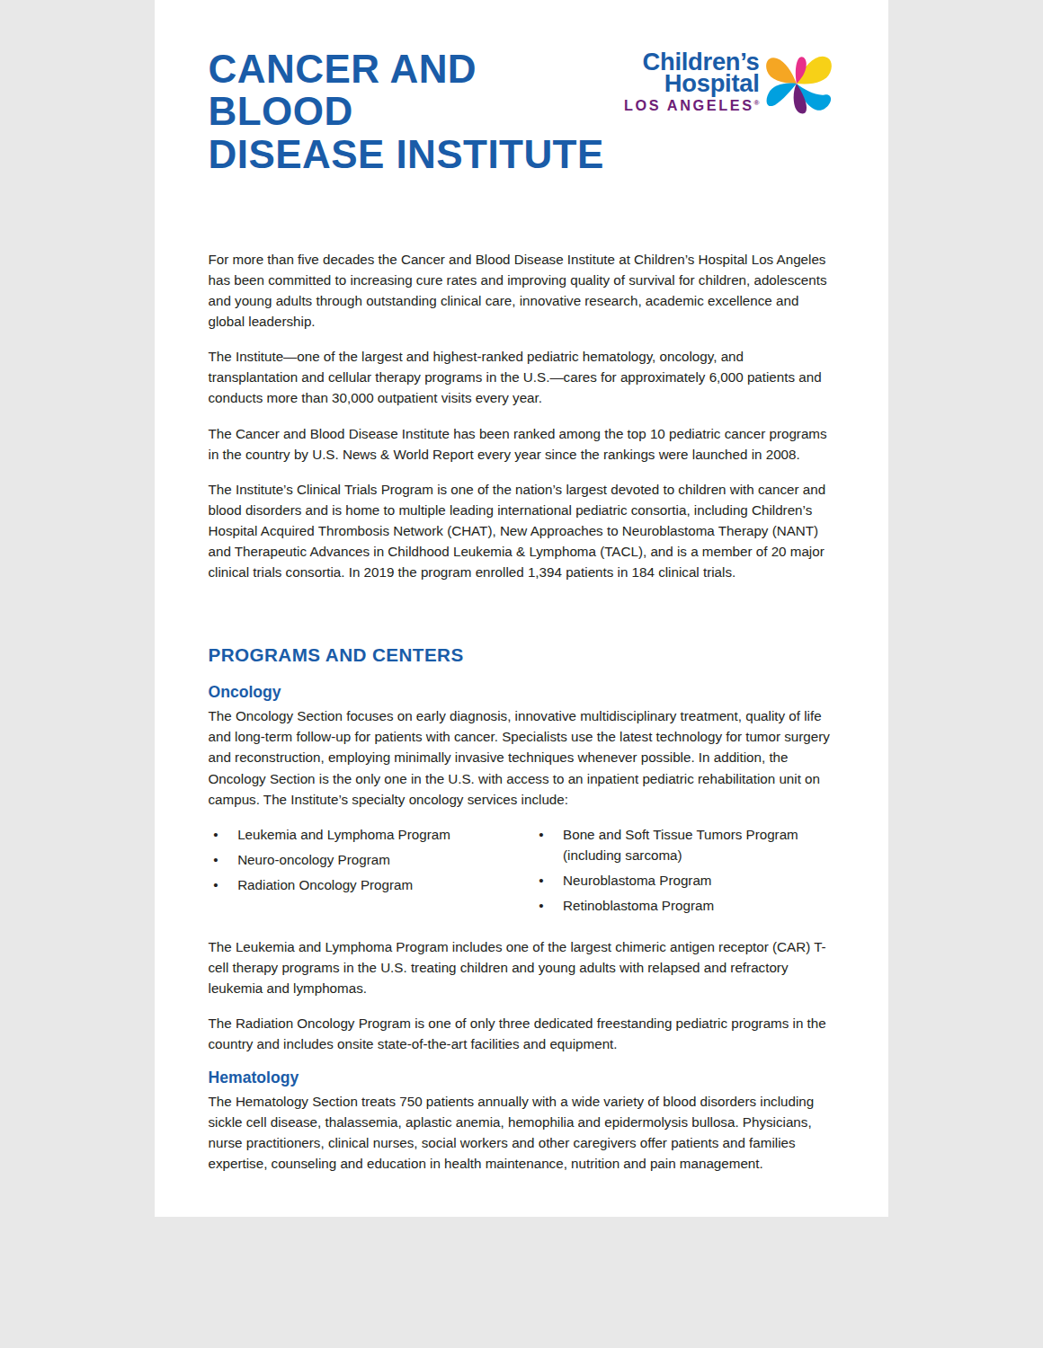Cancer and Blood
Disease Institute
Children’s Hospital LOS ANGELES®
For more than five decades the Cancer and Blood Disease Institute at Children’s Hospital Los Angeles has been committed to increasing cure rates and improving quality of survival for children, adolescents and young adults through outstanding clinical care, innovative research, academic excellence and global leadership.
The Institute—one of the largest and highest-ranked pediatric hematology, oncology, and transplantation and cellular therapy programs in the U.S.—cares for approximately 6,000 patients and conducts more than 30,000 outpatient visits every year.
The Cancer and Blood Disease Institute has been ranked among the top 10 pediatric cancer programs in the country by U.S. News & World Report every year since the rankings were launched in 2008.
The Institute’s Clinical Trials Program is one of the nation’s largest devoted to children with cancer and blood disorders and is home to multiple leading international pediatric consortia, including Children’s Hospital Acquired Thrombosis Network (CHAT), New Approaches to Neuroblastoma Therapy (NANT) and Therapeutic Advances in Childhood Leukemia & Lymphoma (TACL), and is a member of 20 major clinical trials consortia. In 2019 the program enrolled 1,394 patients in 184 clinical trials.
Programs and Centers
Oncology
The Oncology Section focuses on early diagnosis, innovative multidisciplinary treatment, quality of life and long-term follow-up for patients with cancer. Specialists use the latest technology for tumor surgery and reconstruction, employing minimally invasive techniques whenever possible. In addition, the Oncology Section is the only one in the U.S. with access to an inpatient pediatric rehabilitation unit on campus. The Institute’s specialty oncology services include:
Leukemia and Lymphoma Program
Neuro-oncology Program
Radiation Oncology Program
Bone and Soft Tissue Tumors Program (including sarcoma)
Neuroblastoma Program
Retinoblastoma Program
The Leukemia and Lymphoma Program includes one of the largest chimeric antigen receptor (CAR) T-cell therapy programs in the U.S. treating children and young adults with relapsed and refractory leukemia and lymphomas.
The Radiation Oncology Program is one of only three dedicated freestanding pediatric programs in the country and includes onsite state-of-the-art facilities and equipment.
Hematology
The Hematology Section treats 750 patients annually with a wide variety of blood disorders including sickle cell disease, thalassemia, aplastic anemia, hemophilia and epidermolysis bullosa. Physicians, nurse practitioners, clinical nurses, social workers and other caregivers offer patients and families expertise, counseling and education in health maintenance, nutrition and pain management.